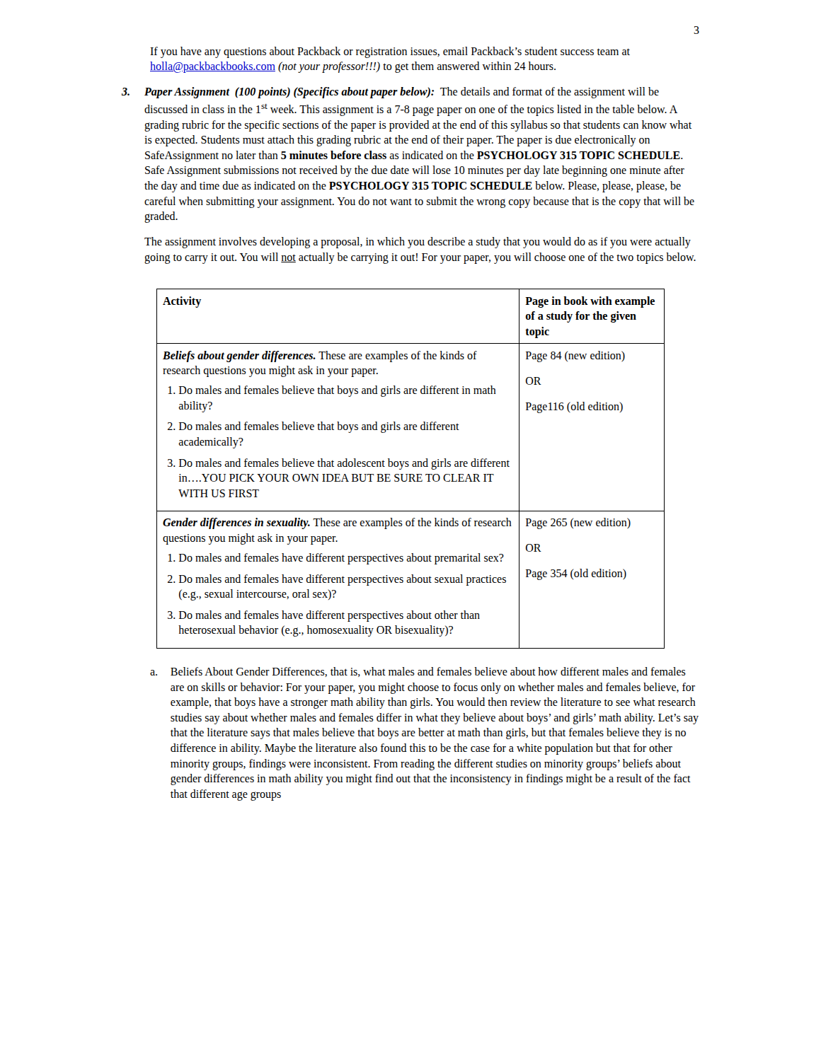3
If you have any questions about Packback or registration issues, email Packback’s student success team at holla@packbackbooks.com (not your professor!!!) to get them answered within 24 hours.
3.
Paper Assignment (100 points) (Specifics about paper below): The details and format of the assignment will be discussed in class in the 1st week. This assignment is a 7-8 page paper on one of the topics listed in the table below. A grading rubric for the specific sections of the paper is provided at the end of this syllabus so that students can know what is expected. Students must attach this grading rubric at the end of their paper. The paper is due electronically on SafeAssignment no later than 5 minutes before class as indicated on the PSYCHOLOGY 315 TOPIC SCHEDULE. Safe Assignment submissions not received by the due date will lose 10 minutes per day late beginning one minute after the day and time due as indicated on the PSYCHOLOGY 315 TOPIC SCHEDULE below. Please, please, please, be careful when submitting your assignment. You do not want to submit the wrong copy because that is the copy that will be graded.
The assignment involves developing a proposal, in which you describe a study that you would do as if you were actually going to carry it out. You will not actually be carrying it out! For your paper, you will choose one of the two topics below.
| Activity | Page in book with example of a study for the given topic |
| --- | --- |
| Beliefs about gender differences. These are examples of the kinds of research questions you might ask in your paper. Do males and females believe that boys and girls are different in math ability? Do males and females believe that boys and girls are different academically? Do males and females believe that adolescent boys and girls are different in….YOU PICK YOUR OWN IDEA BUT BE SURE TO CLEAR IT WITH US FIRST | Page 84 (new edition) OR Page116 (old edition) |
| Gender differences in sexuality. These are examples of the kinds of research questions you might ask in your paper. Do males and females have different perspectives about premarital sex? Do males and females have different perspectives about sexual practices (e.g., sexual intercourse, oral sex)? Do males and females have different perspectives about other than heterosexual behavior (e.g., homosexuality OR bisexuality)? | Page 265 (new edition) OR Page 354 (old edition) |
a.
Beliefs About Gender Differences, that is, what males and females believe about how different males and females are on skills or behavior: For your paper, you might choose to focus only on whether males and females believe, for example, that boys have a stronger math ability than girls. You would then review the literature to see what research studies say about whether males and females differ in what they believe about boys’ and girls’ math ability. Let’s say that the literature says that males believe that boys are better at math than girls, but that females believe they is no difference in ability. Maybe the literature also found this to be the case for a white population but that for other minority groups, findings were inconsistent. From reading the different studies on minority groups’ beliefs about gender differences in math ability you might find out that the inconsistency in findings might be a result of the fact that different age groups